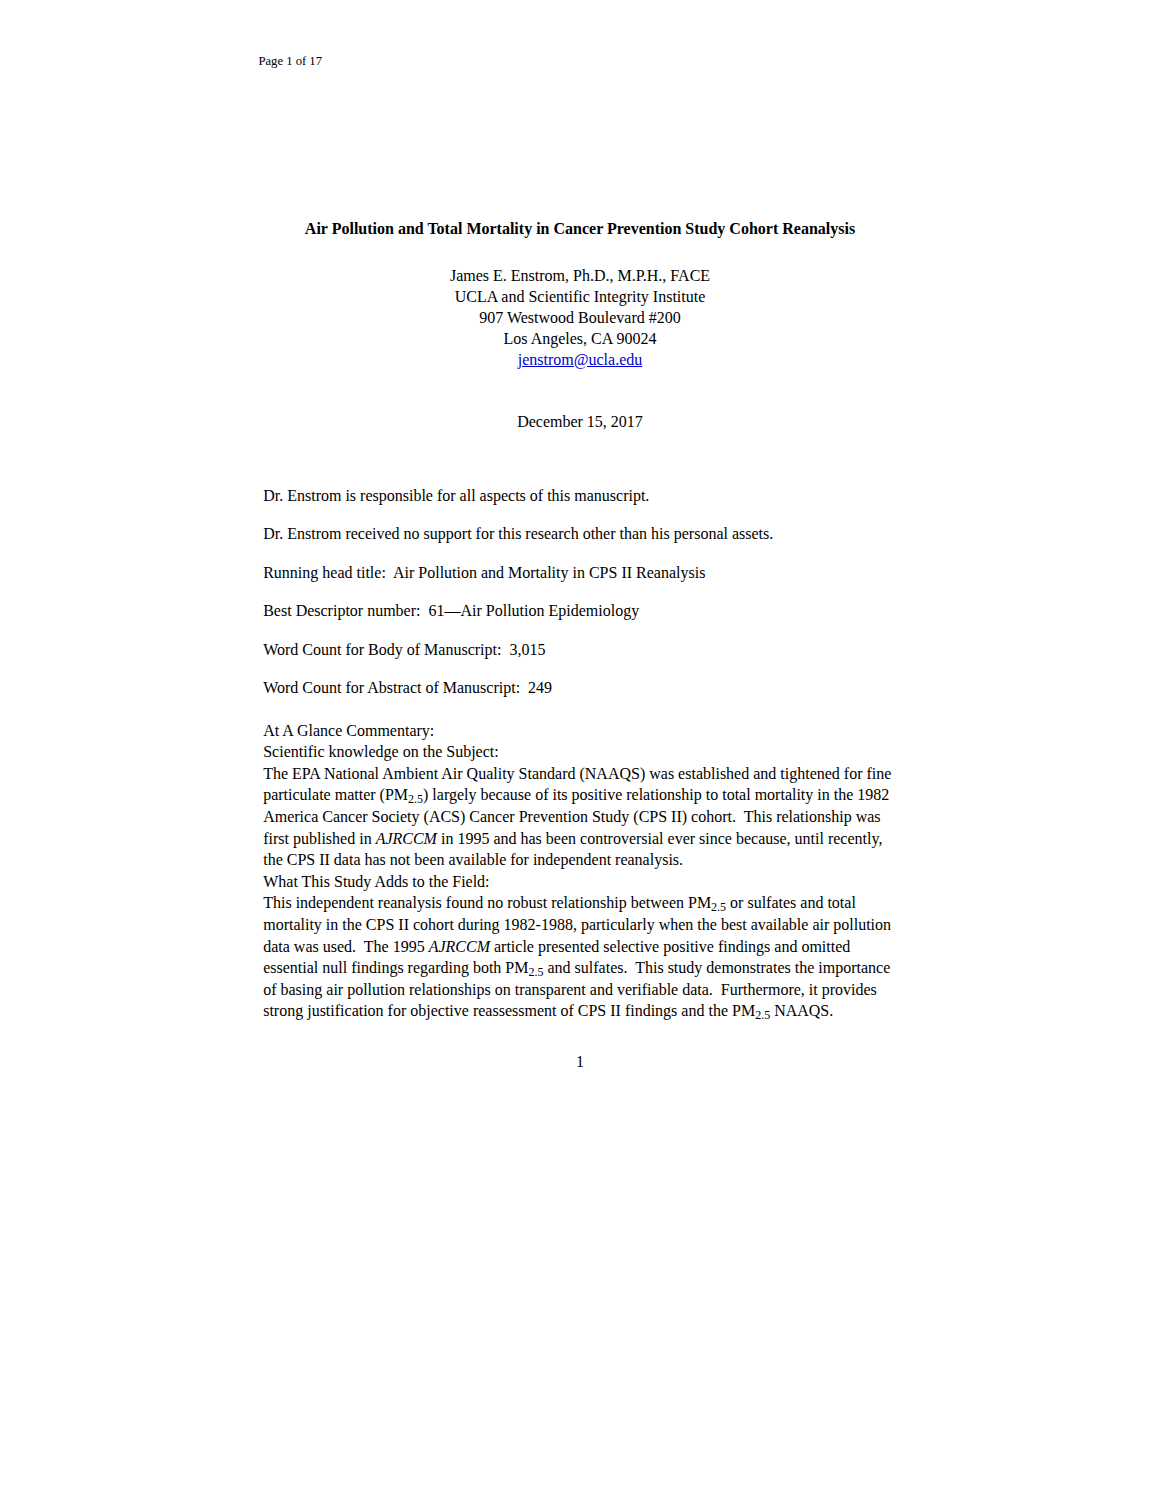Page 1 of 17
Air Pollution and Total Mortality in Cancer Prevention Study Cohort Reanalysis
James E. Enstrom, Ph.D., M.P.H., FACE
UCLA and Scientific Integrity Institute
907 Westwood Boulevard #200
Los Angeles, CA 90024
jenstrom@ucla.edu
December 15, 2017
Dr. Enstrom is responsible for all aspects of this manuscript.
Dr. Enstrom received no support for this research other than his personal assets.
Running head title: Air Pollution and Mortality in CPS II Reanalysis
Best Descriptor number: 61—Air Pollution Epidemiology
Word Count for Body of Manuscript: 3,015
Word Count for Abstract of Manuscript: 249
At A Glance Commentary:
Scientific knowledge on the Subject:
The EPA National Ambient Air Quality Standard (NAAQS) was established and tightened for fine particulate matter (PM2.5) largely because of its positive relationship to total mortality in the 1982 America Cancer Society (ACS) Cancer Prevention Study (CPS II) cohort. This relationship was first published in AJRCCM in 1995 and has been controversial ever since because, until recently, the CPS II data has not been available for independent reanalysis.
What This Study Adds to the Field:
This independent reanalysis found no robust relationship between PM2.5 or sulfates and total mortality in the CPS II cohort during 1982-1988, particularly when the best available air pollution data was used. The 1995 AJRCCM article presented selective positive findings and omitted essential null findings regarding both PM2.5 and sulfates. This study demonstrates the importance of basing air pollution relationships on transparent and verifiable data. Furthermore, it provides strong justification for objective reassessment of CPS II findings and the PM2.5 NAAQS.
1